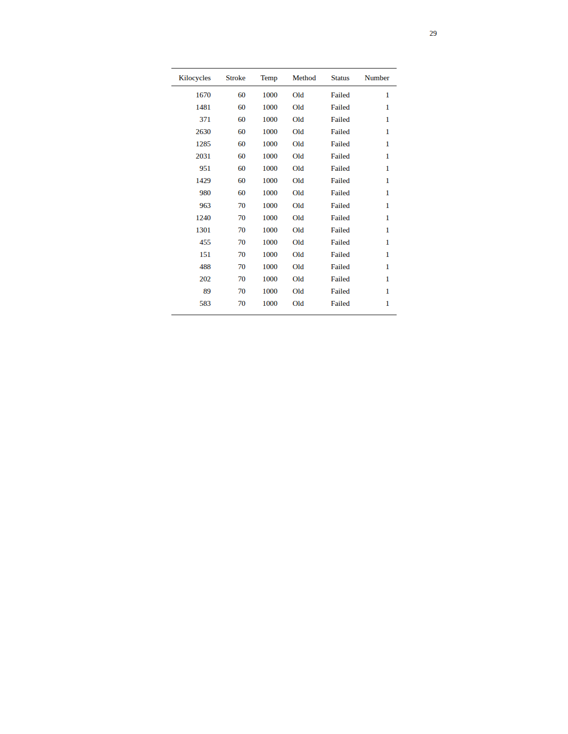29
| Kilocycles | Stroke | Temp | Method | Status | Number |
| --- | --- | --- | --- | --- | --- |
| 1670 | 60 | 1000 | Old | Failed | 1 |
| 1481 | 60 | 1000 | Old | Failed | 1 |
| 371 | 60 | 1000 | Old | Failed | 1 |
| 2630 | 60 | 1000 | Old | Failed | 1 |
| 1285 | 60 | 1000 | Old | Failed | 1 |
| 2031 | 60 | 1000 | Old | Failed | 1 |
| 951 | 60 | 1000 | Old | Failed | 1 |
| 1429 | 60 | 1000 | Old | Failed | 1 |
| 980 | 60 | 1000 | Old | Failed | 1 |
| 963 | 70 | 1000 | Old | Failed | 1 |
| 1240 | 70 | 1000 | Old | Failed | 1 |
| 1301 | 70 | 1000 | Old | Failed | 1 |
| 455 | 70 | 1000 | Old | Failed | 1 |
| 151 | 70 | 1000 | Old | Failed | 1 |
| 488 | 70 | 1000 | Old | Failed | 1 |
| 202 | 70 | 1000 | Old | Failed | 1 |
| 89 | 70 | 1000 | Old | Failed | 1 |
| 583 | 70 | 1000 | Old | Failed | 1 |